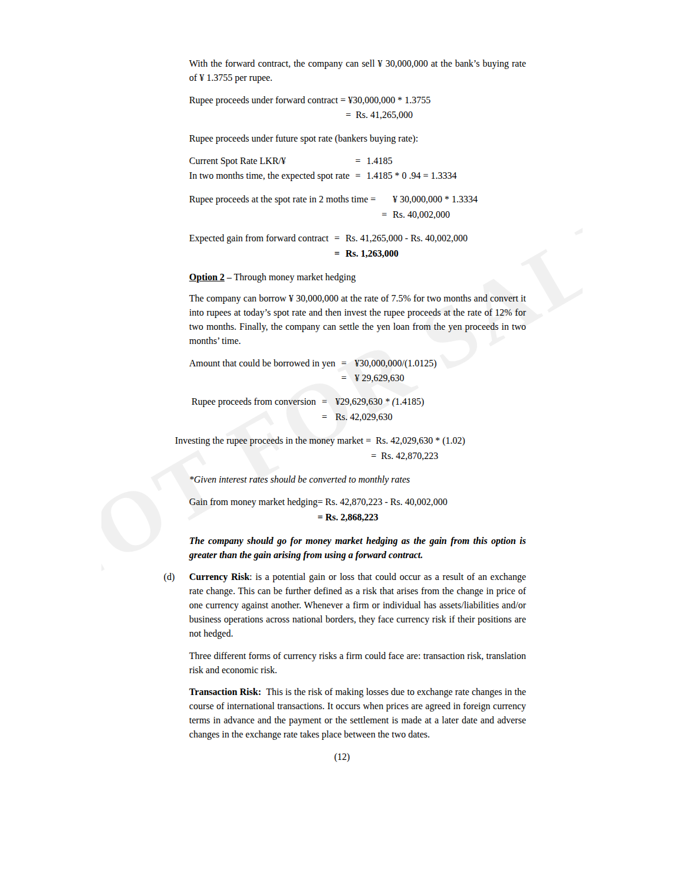NOT FOR SALE
With the forward contract, the company can sell ¥ 30,000,000 at the bank’s buying rate of ¥ 1.3755 per rupee.
| Rupee proceeds under forward contract = | ¥30,000,000 * 1.3755 |
| | = Rs. 41,265,000 |
Rupee proceeds under future spot rate (bankers buying rate):
| Current Spot Rate LKR/¥ | = | 1.4185 |
| In two months time, the expected spot rate | = | 1.4185 * 0 .94 = 1.3334 |
| Rupee proceeds at the spot rate in 2 moths time = | | ¥ 30,000,000 * 1.3334 |
| | = | Rs. 40,002,000 |
| Expected gain from forward contract | = | Rs. 41,265,000 - Rs. 40,002,000 |
| | = | Rs. 1,263,000 |
Option 2 – Through money market hedging
The company can borrow ¥ 30,000,000 at the rate of 7.5% for two months and convert it into rupees at today’s spot rate and then invest the rupee proceeds at the rate of 12% for two months. Finally, the company can settle the yen loan from the yen proceeds in two months’ time.
| Amount that could be borrowed in yen | = | ¥30,000,000/(1.0125) |
| | = | ¥ 29,629,630 |
| Rupee proceeds from conversion | = | ¥29,629,630 * ( 1.4185) |
| | = | Rs. 42,029,630 |
| Investing the rupee proceeds in the money market = | Rs. 42,029,630 * (1.02) |
| | = Rs. 42,870,223 |
*Given interest rates should be converted to monthly rates
| Gain from money market hedging | = Rs. 42,870,223 - Rs. 40,002,000 |
| | = Rs. 2,868,223 |
The company should go for money market hedging as the gain from this option is greater than the gain arising from using a forward contract.
(d)
Currency Risk: is a potential gain or loss that could occur as a result of an exchange rate change. This can be further defined as a risk that arises from the change in price of one currency against another. Whenever a firm or individual has assets/liabilities and/or business operations across national borders, they face currency risk if their positions are not hedged.
Three different forms of currency risks a firm could face are: transaction risk, translation risk and economic risk.
Transaction Risk: This is the risk of making losses due to exchange rate changes in the course of international transactions. It occurs when prices are agreed in foreign currency terms in advance and the payment or the settlement is made at a later date and adverse changes in the exchange rate takes place between the two dates.
(12)